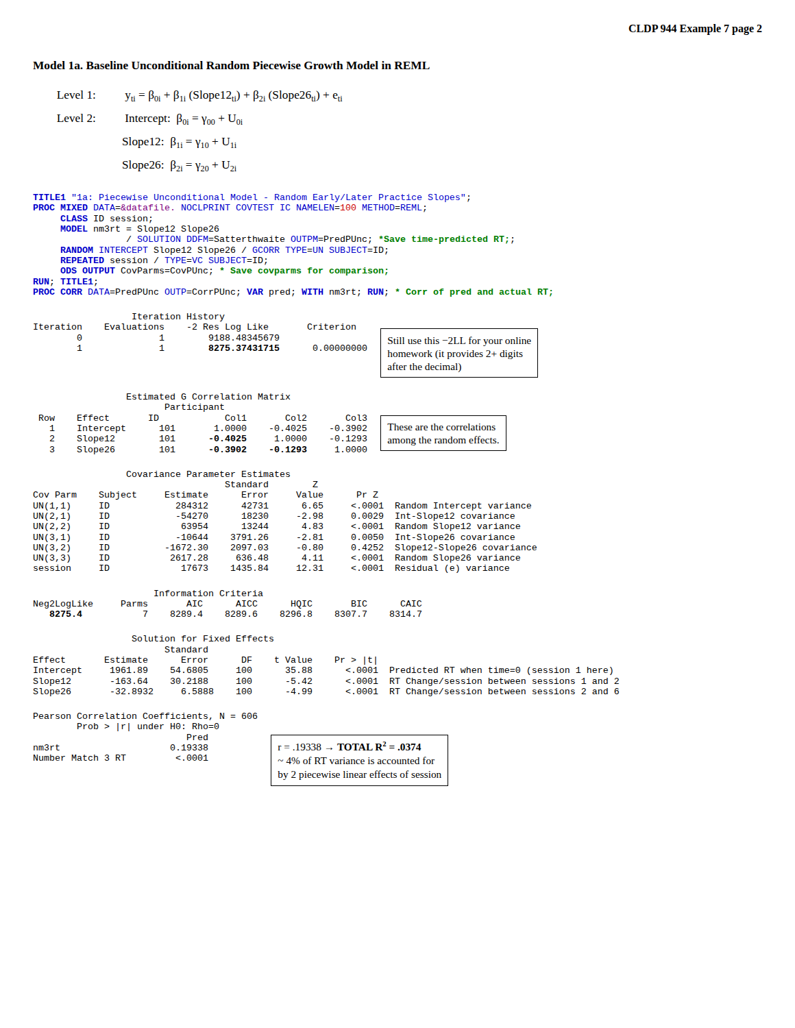CLDP 944 Example 7 page 2
Model 1a. Baseline Unconditional Random Piecewise Growth Model in REML
Level 1: yti = β0i + β1i (Slope12ti) + β2i (Slope26ti) + eti
Level 2: Intercept: β0i = γ00 + U0i
Slope12: β1i = γ10 + U1i
Slope26: β2i = γ20 + U2i
TITLE1 "1a: Piecewise Unconditional Model - Random Early/Later Practice Slopes"; PROC MIXED DATA=&datafile. NOCLPRINT COVTEST IC NAMELEN=100 METHOD=REML; CLASS ID session; MODEL nm3rt = Slope12 Slope26 / SOLUTION DDFM=Satterthwaite OUTPM=PredPUnc; *Save time-predicted RT;; RANDOM INTERCEPT Slope12 Slope26 / GCORR TYPE=UN SUBJECT=ID; REPEATED session / TYPE=VC SUBJECT=ID; ODS OUTPUT CovParms=CovPUnc; * Save covparms for comparison; RUN; TITLE1; PROC CORR DATA=PredPUnc OUTP=CorrPUnc; VAR pred; WITH nm3rt; RUN; * Corr of pred and actual RT;
Iteration History Iteration Evaluations -2 Res Log Like Criterion 0 1 9188.48345679 1 1 8275.37431715 0.00000000
Still use this −2LL for your online
homework (it provides 2+ digits
after the decimal)
Estimated G Correlation Matrix Participant Row Effect ID Col1 Col2 Col3 1 Intercept 101 1.0000 -0.4025 -0.3902 2 Slope12 101 -0.4025 1.0000 -0.1293 3 Slope26 101 -0.3902 -0.1293 1.0000
These are the correlations
among the random effects.
Covariance Parameter Estimates Standard Z Cov Parm Subject Estimate Error Value Pr Z UN(1,1) ID 284312 42731 6.65 <.0001 Random Intercept variance UN(2,1) ID -54270 18230 -2.98 0.0029 Int-Slope12 covariance UN(2,2) ID 63954 13244 4.83 <.0001 Random Slope12 variance UN(3,1) ID -10644 3791.26 -2.81 0.0050 Int-Slope26 covariance UN(3,2) ID -1672.30 2097.03 -0.80 0.4252 Slope12-Slope26 covariance UN(3,3) ID 2617.28 636.48 4.11 <.0001 Random Slope26 variance session ID 17673 1435.84 12.31 <.0001 Residual (e) variance
Information Criteria Neg2LogLike Parms AIC AICC HQIC BIC CAIC 8275.4 7 8289.4 8289.6 8296.8 8307.7 8314.7
Solution for Fixed Effects Standard Effect Estimate Error DF t Value Pr > |t| Intercept 1961.89 54.6805 100 35.88 <.0001 Predicted RT when time=0 (session 1 here) Slope12 -163.64 30.2188 100 -5.42 <.0001 RT Change/session between sessions 1 and 2 Slope26 -32.8932 6.5888 100 -4.99 <.0001 RT Change/session between sessions 2 and 6
Pearson Correlation Coefficients, N = 606 Prob > |r| under H0: Rho=0 Pred nm3rt 0.19338 Number Match 3 RT <.0001
r = .19338 → TOTAL R2 = .0374
~ 4% of RT variance is accounted for
by 2 piecewise linear effects of session